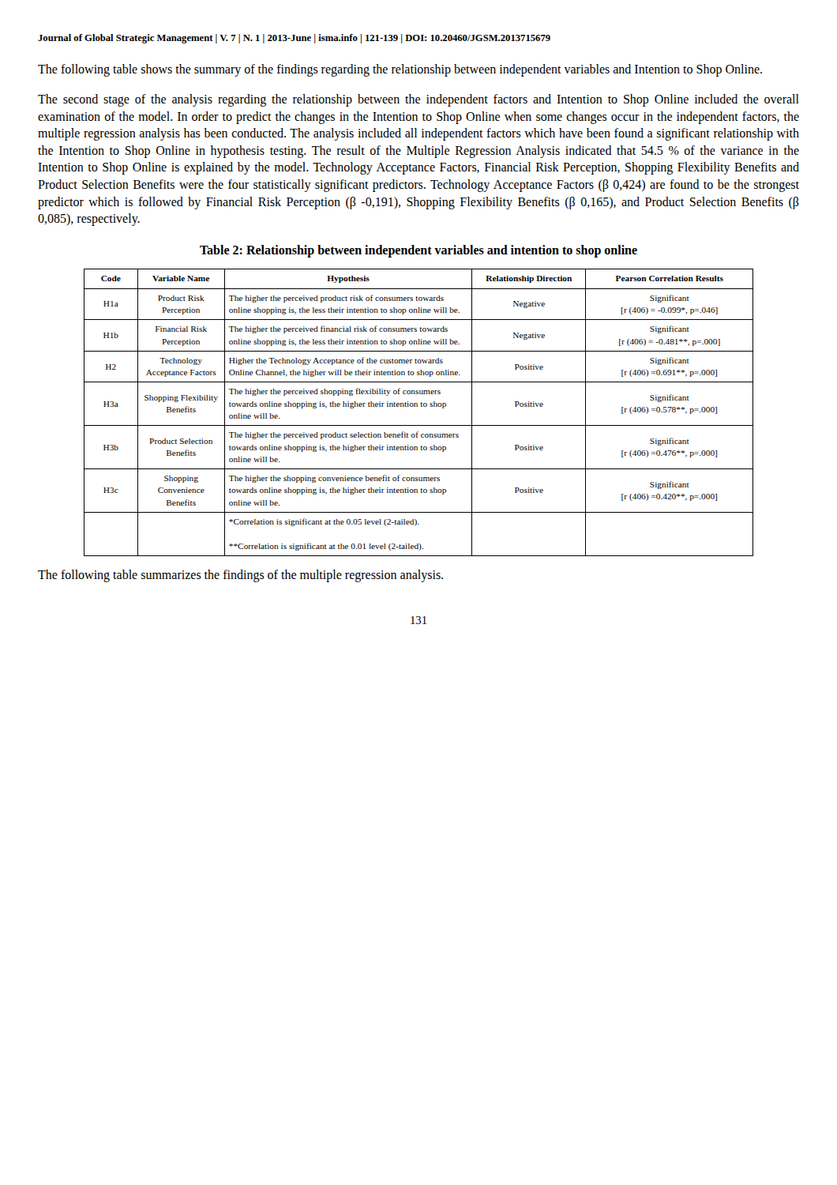Journal of Global Strategic Management | V. 7 | N. 1 | 2013-June | isma.info | 121-139 | DOI: 10.20460/JGSM.2013715679
The following table shows the summary of the findings regarding the relationship between independent variables and Intention to Shop Online.
The second stage of the analysis regarding the relationship between the independent factors and Intention to Shop Online included the overall examination of the model. In order to predict the changes in the Intention to Shop Online when some changes occur in the independent factors, the multiple regression analysis has been conducted. The analysis included all independent factors which have been found a significant relationship with the Intention to Shop Online in hypothesis testing. The result of the Multiple Regression Analysis indicated that 54.5 % of the variance in the Intention to Shop Online is explained by the model. Technology Acceptance Factors, Financial Risk Perception, Shopping Flexibility Benefits and Product Selection Benefits were the four statistically significant predictors. Technology Acceptance Factors (β 0,424) are found to be the strongest predictor which is followed by Financial Risk Perception (β -0,191), Shopping Flexibility Benefits (β 0,165), and Product Selection Benefits (β 0,085), respectively.
Table 2: Relationship between independent variables and intention to shop online
| Code | Variable Name | Hypothesis | Relationship Direction | Pearson Correlation Results |
| --- | --- | --- | --- | --- |
| H1a | Product Risk Perception | The higher the perceived product risk of consumers towards online shopping is, the less their intention to shop online will be. | Negative | Significant [r (406) = -0.099*, p=.046] |
| H1b | Financial Risk Perception | The higher the perceived financial risk of consumers towards online shopping is, the less their intention to shop online will be. | Negative | Significant [r (406) = -0.481**, p=.000] |
| H2 | Technology Acceptance Factors | Higher the Technology Acceptance of the customer towards Online Channel, the higher will be their intention to shop online. | Positive | Significant [r (406) =0.691**, p=.000] |
| H3a | Shopping Flexibility Benefits | The higher the perceived shopping flexibility of consumers towards online shopping is, the higher their intention to shop online will be. | Positive | Significant [r (406) =0.578**, p=.000] |
| H3b | Product Selection Benefits | The higher the perceived product selection benefit of consumers towards online shopping is, the higher their intention to shop online will be. | Positive | Significant [r (406) =0.476**, p=.000] |
| H3c | Shopping Convenience Benefits | The higher the shopping convenience benefit of consumers towards online shopping is, the higher their intention to shop online will be. | Positive | Significant [r (406) =0.420**, p=.000] |
| | | *Correlation is significant at the 0.05 level (2-tailed). **Correlation is significant at the 0.01 level (2-tailed). | | |
The following table summarizes the findings of the multiple regression analysis.
131